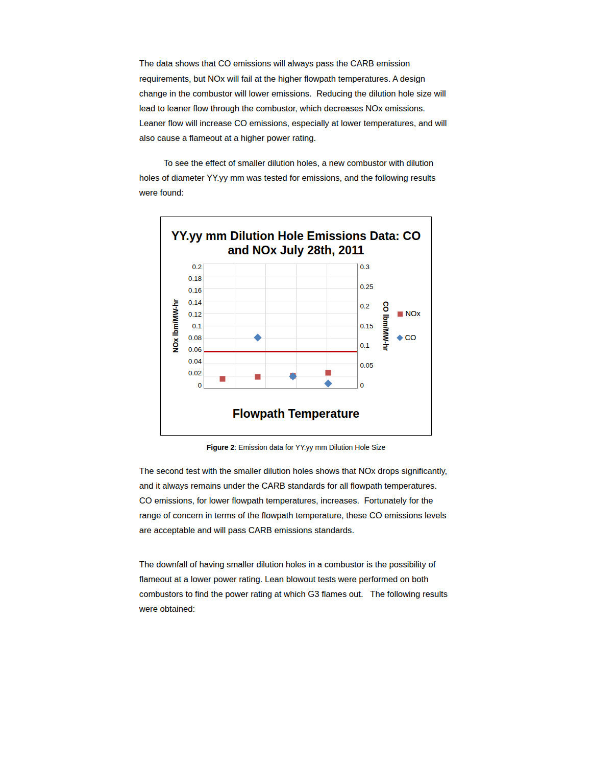The data shows that CO emissions will always pass the CARB emission requirements, but NOx will fail at the higher flowpath temperatures. A design change in the combustor will lower emissions. Reducing the dilution hole size will lead to leaner flow through the combustor, which decreases NOx emissions. Leaner flow will increase CO emissions, especially at lower temperatures, and will also cause a flameout at a higher power rating.
To see the effect of smaller dilution holes, a new combustor with dilution holes of diameter YY.yy mm was tested for emissions, and the following results were found:
YY.yy mm Dilution Hole Emissions Data: CO and NOx July 28th, 2011
NOx lbm/MW-hr
0.2
0.18
0.16
0.14
0.12
0.1
0.08
0.06
0.04
0.02
0
0.3
0.25
0.2
0.15
0.1
0.05
0
CO lbm/MW-hr
NOx
CO
Flowpath Temperature
Figure 2: Emission data for YY.yy mm Dilution Hole Size
The second test with the smaller dilution holes shows that NOx drops significantly, and it always remains under the CARB standards for all flowpath temperatures. CO emissions, for lower flowpath temperatures, increases. Fortunately for the range of concern in terms of the flowpath temperature, these CO emissions levels are acceptable and will pass CARB emissions standards.
The downfall of having smaller dilution holes in a combustor is the possibility of flameout at a lower power rating. Lean blowout tests were performed on both combustors to find the power rating at which G3 flames out. The following results were obtained: